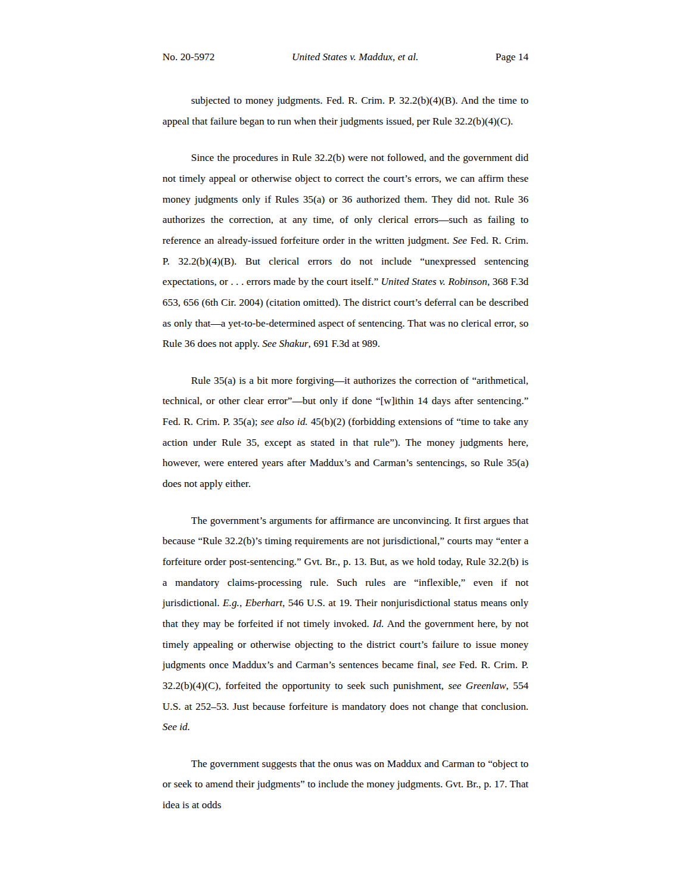No. 20-5972 United States v. Maddux, et al. Page 14
subjected to money judgments. Fed. R. Crim. P. 32.2(b)(4)(B). And the time to appeal that failure began to run when their judgments issued, per Rule 32.2(b)(4)(C).
Since the procedures in Rule 32.2(b) were not followed, and the government did not timely appeal or otherwise object to correct the court’s errors, we can affirm these money judgments only if Rules 35(a) or 36 authorized them. They did not. Rule 36 authorizes the correction, at any time, of only clerical errors—such as failing to reference an already-issued forfeiture order in the written judgment. See Fed. R. Crim. P. 32.2(b)(4)(B). But clerical errors do not include “unexpressed sentencing expectations, or . . . errors made by the court itself.” United States v. Robinson, 368 F.3d 653, 656 (6th Cir. 2004) (citation omitted). The district court’s deferral can be described as only that—a yet-to-be-determined aspect of sentencing. That was no clerical error, so Rule 36 does not apply. See Shakur, 691 F.3d at 989.
Rule 35(a) is a bit more forgiving—it authorizes the correction of “arithmetical, technical, or other clear error”—but only if done “[w]ithin 14 days after sentencing.” Fed. R. Crim. P. 35(a); see also id. 45(b)(2) (forbidding extensions of “time to take any action under Rule 35, except as stated in that rule”). The money judgments here, however, were entered years after Maddux’s and Carman’s sentencings, so Rule 35(a) does not apply either.
The government’s arguments for affirmance are unconvincing. It first argues that because “Rule 32.2(b)’s timing requirements are not jurisdictional,” courts may “enter a forfeiture order post-sentencing.” Gvt. Br., p. 13. But, as we hold today, Rule 32.2(b) is a mandatory claims-processing rule. Such rules are “inflexible,” even if not jurisdictional. E.g., Eberhart, 546 U.S. at 19. Their nonjurisdictional status means only that they may be forfeited if not timely invoked. Id. And the government here, by not timely appealing or otherwise objecting to the district court’s failure to issue money judgments once Maddux’s and Carman’s sentences became final, see Fed. R. Crim. P. 32.2(b)(4)(C), forfeited the opportunity to seek such punishment, see Greenlaw, 554 U.S. at 252–53. Just because forfeiture is mandatory does not change that conclusion. See id.
The government suggests that the onus was on Maddux and Carman to “object to or seek to amend their judgments” to include the money judgments. Gvt. Br., p. 17. That idea is at odds